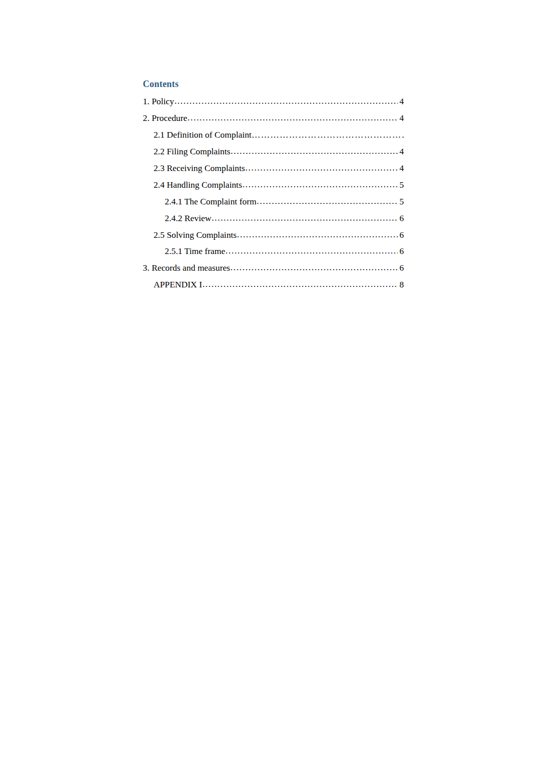Contents
1. Policy .................................................................................................................. 4
2. Procedure ......................................................................................................... 4
2.1 Definition of Complaint…………………………………………….…….. 4
2.2 Filing Complaints ......................................................................................... 4
2.3 Receiving Complaints .................................................................................. 4
2.4 Handling Complaints ................................................................................. 5
2.4.1 The Complaint form ............................................................................ 5
2.4.2 Review ..................................................................................................... 6
2.5 Solving Complaints ..................................................................................... 6
2.5.1 Time frame .............................................................................................. 6
3. Records and measures ....................................................................................... 6
APPENDIX I ....................................................................................................... 8